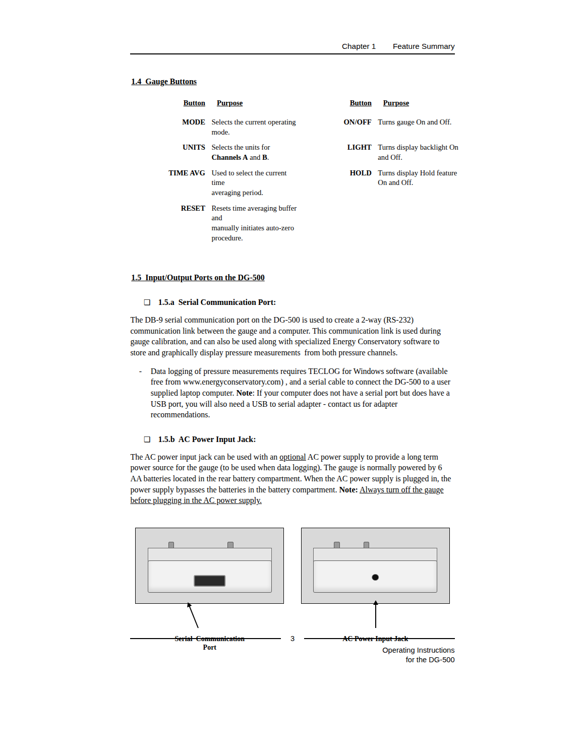Chapter 1 Feature Summary
1.4 Gauge Buttons
| Button | Purpose | | Button | Purpose |
| --- | --- | --- | --- | --- |
| MODE | Selects the current operating mode. | | ON/OFF | Turns gauge On and Off. |
| UNITS | Selects the units for Channels A and B . | | LIGHT | Turns display backlight On and Off. |
| TIME AVG | Used to select the current time averaging period. | | HOLD | Turns display Hold feature On and Off. |
| RESET | Resets time averaging buffer and manually initiates auto-zero procedure. | | | |
1.5 Input/Output Ports on the DG-500
❑1.5.a Serial Communication Port:
The DB-9 serial communication port on the DG-500 is used to create a 2-way (RS-232) communication link between the gauge and a computer. This communication link is used during gauge calibration, and can also be used along with specialized Energy Conservatory software to store and graphically display pressure measurements from both pressure channels.
Data logging of pressure measurements requires TECLOG for Windows software (available free from www.energyconservatory.com) , and a serial cable to connect the DG-500 to a user supplied laptop computer. Note: If your computer does not have a serial port but does have a USB port, you will also need a USB to serial adapter - contact us for adapter recommendations.
❑1.5.b AC Power Input Jack:
The AC power input jack can be used with an optional AC power supply to provide a long term power source for the gauge (to be used when data logging). The gauge is normally powered by 6 AA batteries located in the rear battery compartment. When the AC power supply is plugged in, the power supply bypasses the batteries in the battery compartment. Note: Always turn off the gauge before plugging in the AC power supply.
Serial Communication
Port
AC Power Input Jack
3
Operating Instructions
for the DG-500